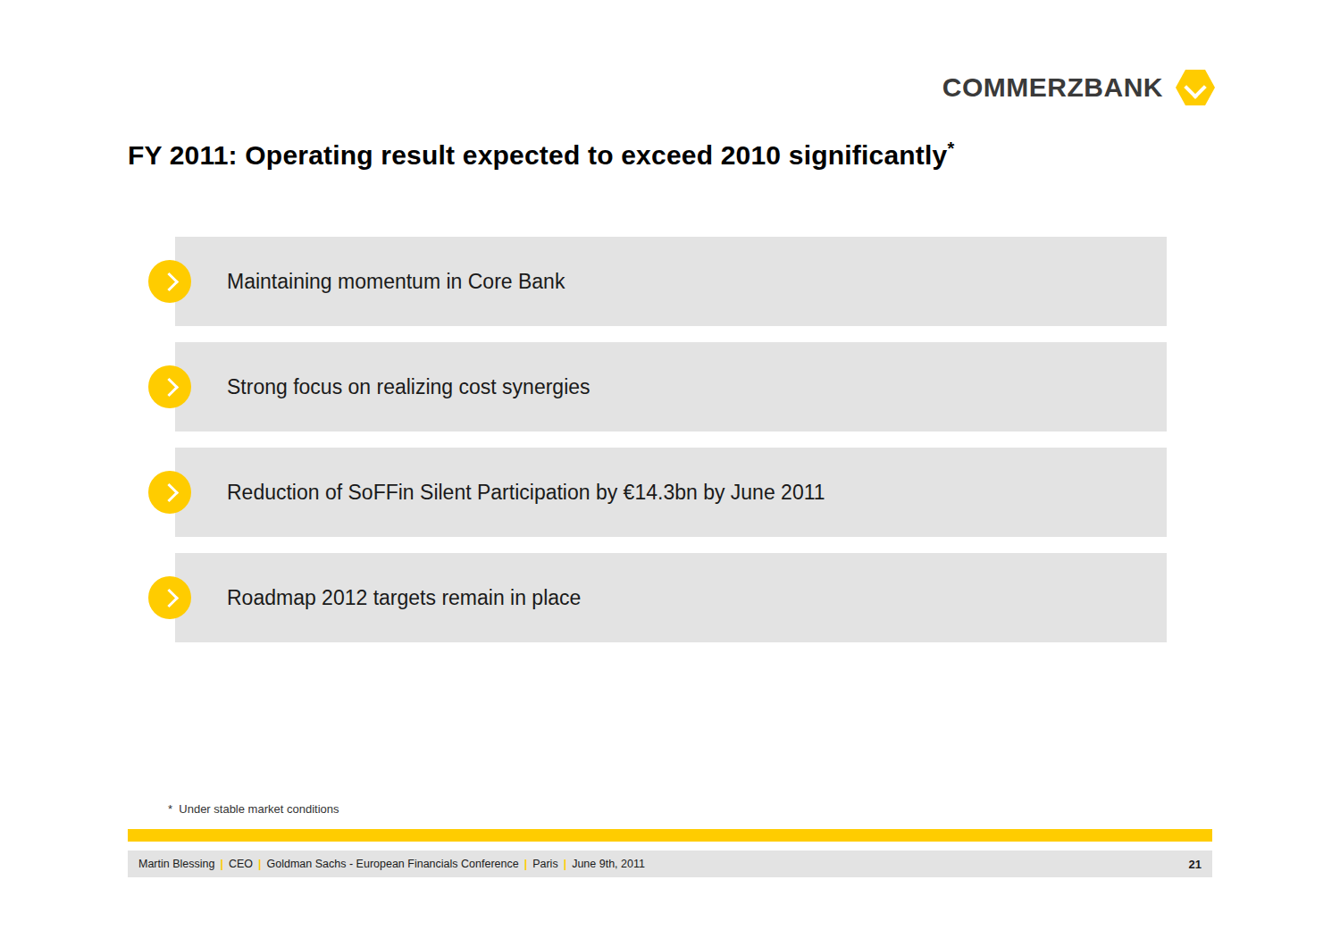COMMERZBANK
FY 2011: Operating result expected to exceed 2010 significantly*
Maintaining momentum in Core Bank
Strong focus on realizing cost synergies
Reduction of SoFFin Silent Participation by €14.3bn by June 2011
Roadmap 2012 targets remain in place
* Under stable market conditions
Martin Blessing|CEO|Goldman Sachs - European Financials Conference|Paris|June 9th, 2011
21